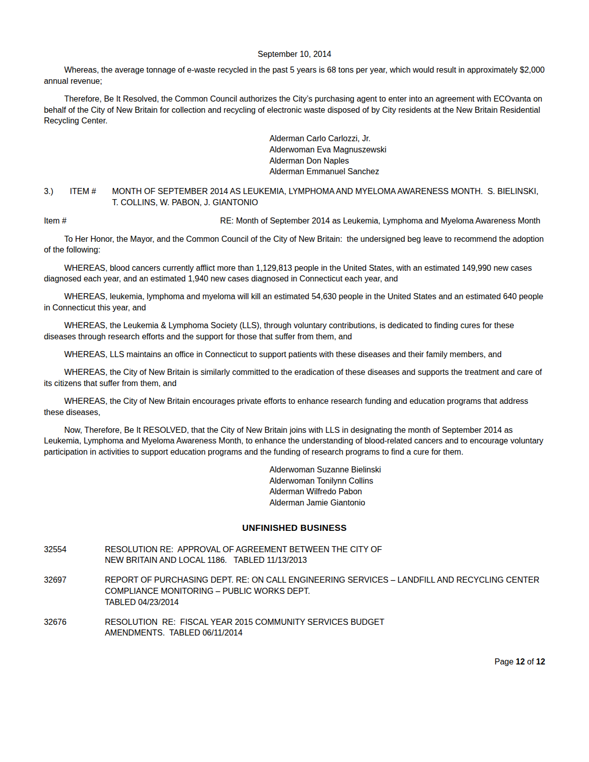September 10, 2014
Whereas, the average tonnage of e-waste recycled in the past 5 years is 68 tons per year, which would result in approximately $2,000 annual revenue;
Therefore, Be It Resolved, the Common Council authorizes the City’s purchasing agent to enter into an agreement with ECOvanta on behalf of the City of New Britain for collection and recycling of electronic waste disposed of by City residents at the New Britain Residential Recycling Center.
Alderman Carlo Carlozzi, Jr.
Alderwoman Eva Magnuszewski
Alderman Don Naples
Alderman Emmanuel Sanchez
3.) ITEM #MONTH OF SEPTEMBER 2014 AS LEUKEMIA, LYMPHOMA AND MYELOMA AWARENESS MONTH. S. BIELINSKI, T. COLLINS, W. PABON, J. GIANTONIO
Item #RE: Month of September 2014 as Leukemia, Lymphoma and Myeloma Awareness Month
To Her Honor, the Mayor, and the Common Council of the City of New Britain: the undersigned beg leave to recommend the adoption of the following:
WHEREAS, blood cancers currently afflict more than 1,129,813 people in the United States, with an estimated 149,990 new cases diagnosed each year, and an estimated 1,940 new cases diagnosed in Connecticut each year, and
WHEREAS, leukemia, lymphoma and myeloma will kill an estimated 54,630 people in the United States and an estimated 640 people in Connecticut this year, and
WHEREAS, the Leukemia & Lymphoma Society (LLS), through voluntary contributions, is dedicated to finding cures for these diseases through research efforts and the support for those that suffer from them, and
WHEREAS, LLS maintains an office in Connecticut to support patients with these diseases and their family members, and
WHEREAS, the City of New Britain is similarly committed to the eradication of these diseases and supports the treatment and care of its citizens that suffer from them, and
WHEREAS, the City of New Britain encourages private efforts to enhance research funding and education programs that address these diseases,
Now, Therefore, Be It RESOLVED, that the City of New Britain joins with LLS in designating the month of September 2014 as Leukemia, Lymphoma and Myeloma Awareness Month, to enhance the understanding of blood-related cancers and to encourage voluntary participation in activities to support education programs and the funding of research programs to find a cure for them.
Alderwoman Suzanne Bielinski
Alderwoman Tonilynn Collins
Alderman Wilfredo Pabon
Alderman Jamie Giantonio
UNFINISHED BUSINESS
32554 RESOLUTION RE: APPROVAL OF AGREEMENT BETWEEN THE CITY OF
NEW BRITAIN AND LOCAL 1186. TABLED 11/13/2013
32697 REPORT OF PURCHASING DEPT. RE: ON CALL ENGINEERING SERVICES – LANDFILL AND RECYCLING CENTER COMPLIANCE MONITORING – PUBLIC WORKS DEPT.
TABLED 04/23/2014
32676 RESOLUTION RE: FISCAL YEAR 2015 COMMUNITY SERVICES BUDGET
AMENDMENTS. TABLED 06/11/2014
Page 12 of 12